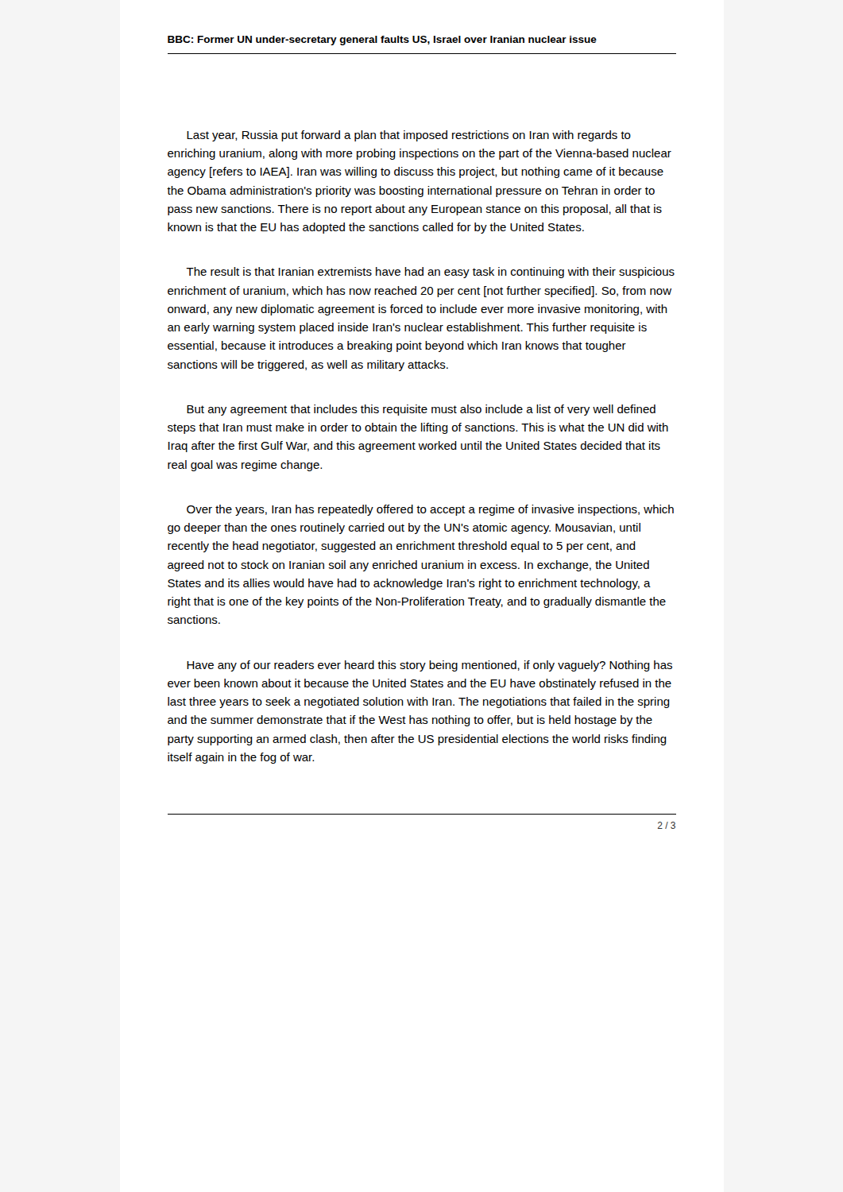BBC: Former UN under-secretary general faults US, Israel over Iranian nuclear issue
Last year, Russia put forward a plan that imposed restrictions on Iran with regards to enriching uranium, along with more probing inspections on the part of the Vienna-based nuclear agency [refers to IAEA]. Iran was willing to discuss this project, but nothing came of it because the Obama administration's priority was boosting international pressure on Tehran in order to pass new sanctions. There is no report about any European stance on this proposal, all that is known is that the EU has adopted the sanctions called for by the United States.
The result is that Iranian extremists have had an easy task in continuing with their suspicious enrichment of uranium, which has now reached 20 per cent [not further specified]. So, from now onward, any new diplomatic agreement is forced to include ever more invasive monitoring, with an early warning system placed inside Iran's nuclear establishment. This further requisite is essential, because it introduces a breaking point beyond which Iran knows that tougher sanctions will be triggered, as well as military attacks.
But any agreement that includes this requisite must also include a list of very well defined steps that Iran must make in order to obtain the lifting of sanctions. This is what the UN did with Iraq after the first Gulf War, and this agreement worked until the United States decided that its real goal was regime change.
Over the years, Iran has repeatedly offered to accept a regime of invasive inspections, which go deeper than the ones routinely carried out by the UN's atomic agency. Mousavian, until recently the head negotiator, suggested an enrichment threshold equal to 5 per cent, and agreed not to stock on Iranian soil any enriched uranium in excess. In exchange, the United States and its allies would have had to acknowledge Iran's right to enrichment technology, a right that is one of the key points of the Non-Proliferation Treaty, and to gradually dismantle the sanctions.
Have any of our readers ever heard this story being mentioned, if only vaguely? Nothing has ever been known about it because the United States and the EU have obstinately refused in the last three years to seek a negotiated solution with Iran. The negotiations that failed in the spring and the summer demonstrate that if the West has nothing to offer, but is held hostage by the party supporting an armed clash, then after the US presidential elections the world risks finding itself again in the fog of war.
2 / 3